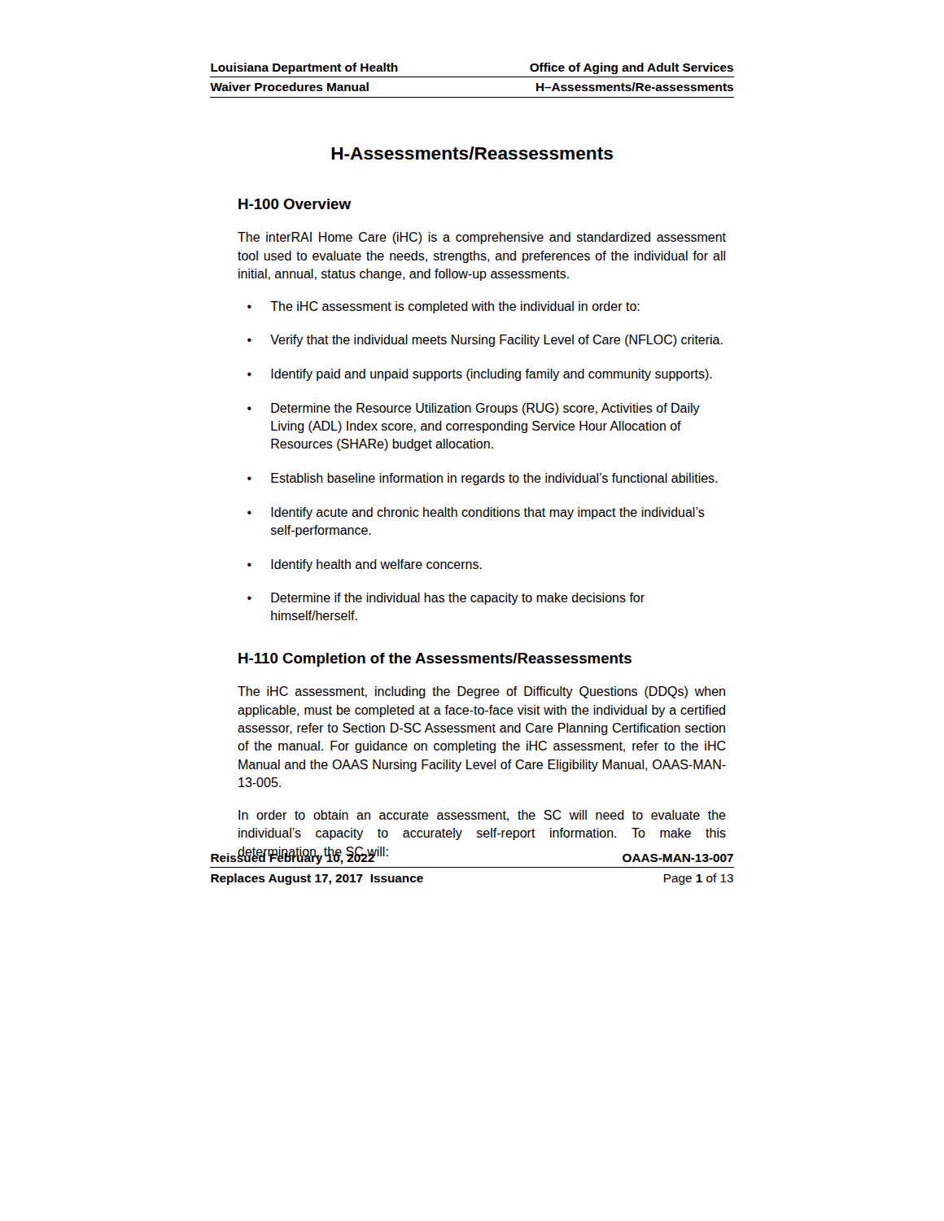Louisiana Department of Health Office of Aging and Adult Services
Waiver Procedures Manual H–Assessments/Re-assessments
H-Assessments/Reassessments
H-100 Overview
The interRAI Home Care (iHC) is a comprehensive and standardized assessment tool used to evaluate the needs, strengths, and preferences of the individual for all initial, annual, status change, and follow-up assessments.
The iHC assessment is completed with the individual in order to:
Verify that the individual meets Nursing Facility Level of Care (NFLOC) criteria.
Identify paid and unpaid supports (including family and community supports).
Determine the Resource Utilization Groups (RUG) score, Activities of Daily Living (ADL) Index score, and corresponding Service Hour Allocation of Resources (SHARe) budget allocation.
Establish baseline information in regards to the individual’s functional abilities.
Identify acute and chronic health conditions that may impact the individual’s self-performance.
Identify health and welfare concerns.
Determine if the individual has the capacity to make decisions for himself/herself.
H-110 Completion of the Assessments/Reassessments
The iHC assessment, including the Degree of Difficulty Questions (DDQs) when applicable, must be completed at a face-to-face visit with the individual by a certified assessor, refer to Section D-SC Assessment and Care Planning Certification section of the manual. For guidance on completing the iHC assessment, refer to the iHC Manual and the OAAS Nursing Facility Level of Care Eligibility Manual, OAAS-MAN-13-005.
In order to obtain an accurate assessment, the SC will need to evaluate the individual’s capacity to accurately self-report information. To make this determination, the SC will:
Reissued February 10, 2022 OAAS-MAN-13-007
Replaces August 17, 2017 Issuance Page 1 of 13